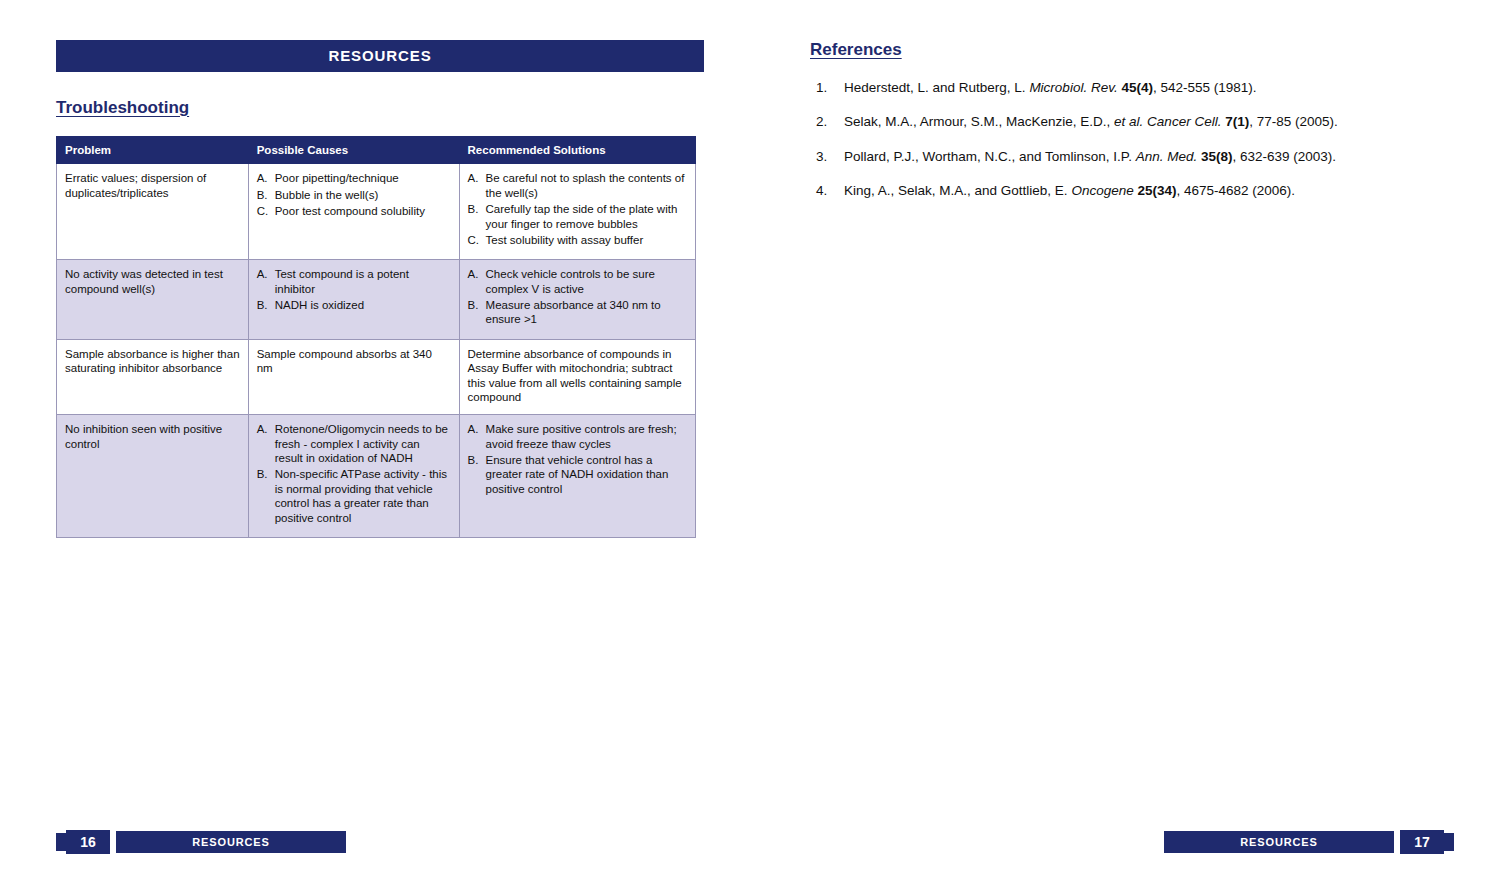RESOURCES
Troubleshooting
| Problem | Possible Causes | Recommended Solutions |
| --- | --- | --- |
| Erratic values; dispersion of duplicates/triplicates | A. Poor pipetting/technique B. Bubble in the well(s) C. Poor test compound solubility | A. Be careful not to splash the contents of the well(s) B. Carefully tap the side of the plate with your finger to remove bubbles C. Test solubility with assay buffer |
| No activity was detected in test compound well(s) | A. Test compound is a potent inhibitor B. NADH is oxidized | A. Check vehicle controls to be sure complex V is active B. Measure absorbance at 340 nm to ensure >1 |
| Sample absorbance is higher than saturating inhibitor absorbance | Sample compound absorbs at 340 nm | Determine absorbance of compounds in Assay Buffer with mitochondria; subtract this value from all wells containing sample compound |
| No inhibition seen with positive control | A. Rotenone/Oligomycin needs to be fresh - complex I activity can result in oxidation of NADH B. Non-specific ATPase activity - this is normal providing that vehicle control has a greater rate than positive control | A. Make sure positive controls are fresh; avoid freeze thaw cycles B. Ensure that vehicle control has a greater rate of NADH oxidation than positive control |
16
RESOURCES
References
Hederstedt, L. and Rutberg, L. Microbiol. Rev. 45(4), 542-555 (1981).
Selak, M.A., Armour, S.M., MacKenzie, E.D., et al. Cancer Cell. 7(1), 77-85 (2005).
Pollard, P.J., Wortham, N.C., and Tomlinson, I.P. Ann. Med. 35(8), 632-639 (2003).
King, A., Selak, M.A., and Gottlieb, E. Oncogene 25(34), 4675-4682 (2006).
RESOURCES
17